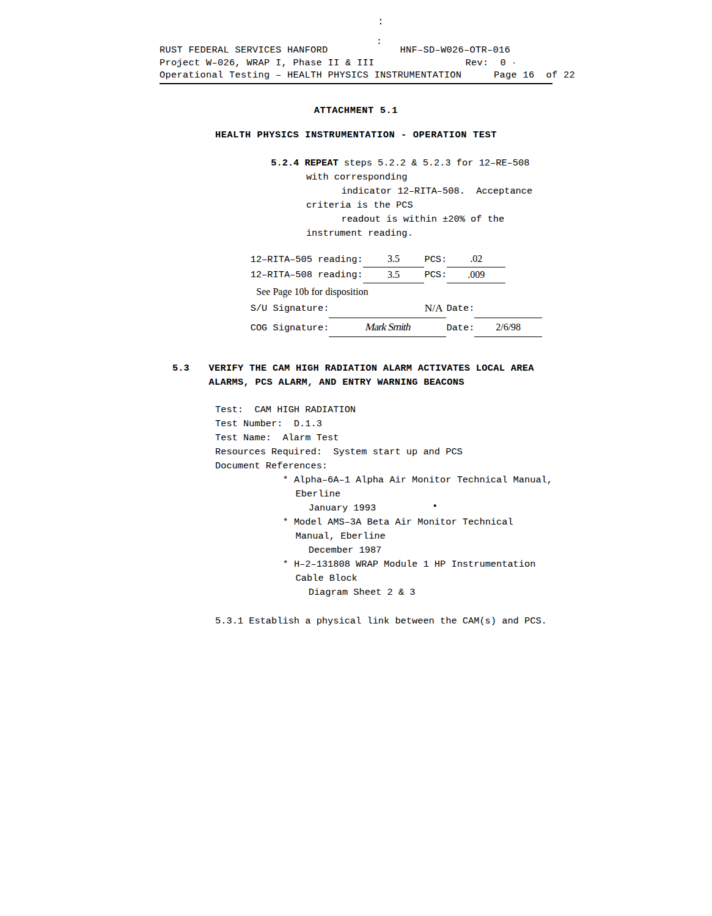:
:
RUST FEDERAL SERVICES HANFORD
HNF–SD–W026–OTR–016
Project W–026, WRAP I, Phase II & III
Rev: 0 ·
Operational Testing – HEALTH PHYSICS INSTRUMENTATION
Page 16 of 22
ATTACHMENT 5.1
HEALTH PHYSICS INSTRUMENTATION - OPERATION TEST
5.2.4 REPEAT steps 5.2.2 & 5.2.3 for 12–RE–508 with corresponding
indicator 12–RITA–508. Acceptance criteria is the PCS
readout is within ±20% of the instrument reading.
| 12–RITA–505 reading: | 3.5 | PCS: | .02 |
| 12–RITA–508 reading: | 3.5 | PCS: | .009 |
See Page 10b for disposition
| S/U Signature: | N/A | Date: | |
| COG Signature: | Mark Smith | Date: | 2/6/98 |
5.3 VERIFY THE CAM HIGH RADIATION ALARM ACTIVATES LOCAL AREA ALARMS, PCS ALARM, AND ENTRY WARNING BEACONS
Test: CAM HIGH RADIATION
Test Number: D.1.3
Test Name: Alarm Test
Resources Required: System start up and PCS
Document References:
* Alpha–6A–1 Alpha Air Monitor Technical Manual, Eberline
January 1993
* Model AMS–3A Beta Air Monitor Technical Manual, Eberline
December 1987
* H–2–131808 WRAP Module 1 HP Instrumentation Cable Block
Diagram Sheet 2 & 3
5.3.1 Establish a physical link between the CAM(s) and PCS.
•